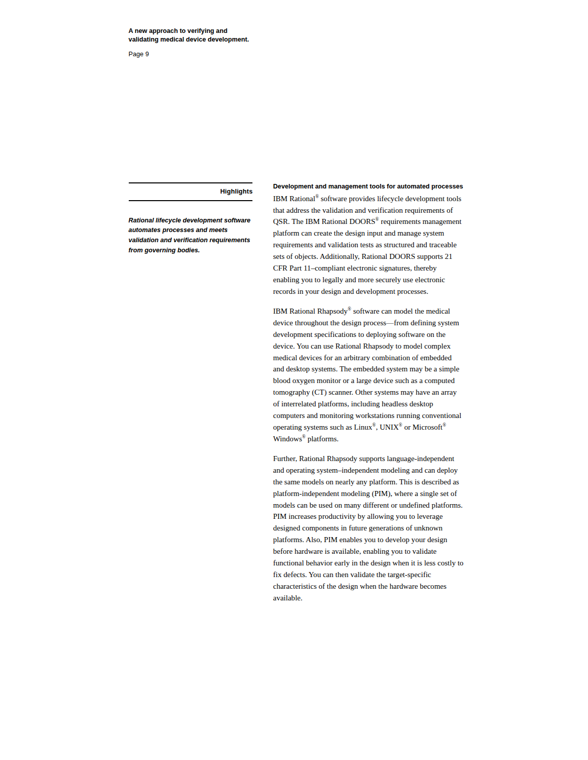A new approach to verifying and
validating medical device development.
Page 9
Highlights
Rational lifecycle development software automates processes and meets validation and verification requirements from governing bodies.
Development and management tools for automated processes
IBM Rational® software provides lifecycle development tools that address the validation and verification requirements of QSR. The IBM Rational DOORS® requirements management platform can create the design input and manage system requirements and validation tests as structured and traceable sets of objects. Additionally, Rational DOORS supports 21 CFR Part 11–compliant electronic signatures, thereby enabling you to legally and more securely use electronic records in your design and development processes.
IBM Rational Rhapsody® software can model the medical device throughout the design process—from defining system development specifications to deploying software on the device. You can use Rational Rhapsody to model complex medical devices for an arbitrary combination of embedded and desktop systems. The embedded system may be a simple blood oxygen monitor or a large device such as a computed tomography (CT) scanner. Other systems may have an array of interrelated platforms, including headless desktop computers and monitoring workstations running conventional operating systems such as Linux®, UNIX® or Microsoft® Windows® platforms.
Further, Rational Rhapsody supports language-independent and operating system–independent modeling and can deploy the same models on nearly any platform. This is described as platform-independent modeling (PIM), where a single set of models can be used on many different or undefined platforms. PIM increases productivity by allowing you to leverage designed components in future generations of unknown platforms. Also, PIM enables you to develop your design before hardware is available, enabling you to validate functional behavior early in the design when it is less costly to fix defects. You can then validate the target-specific characteristics of the design when the hardware becomes available.